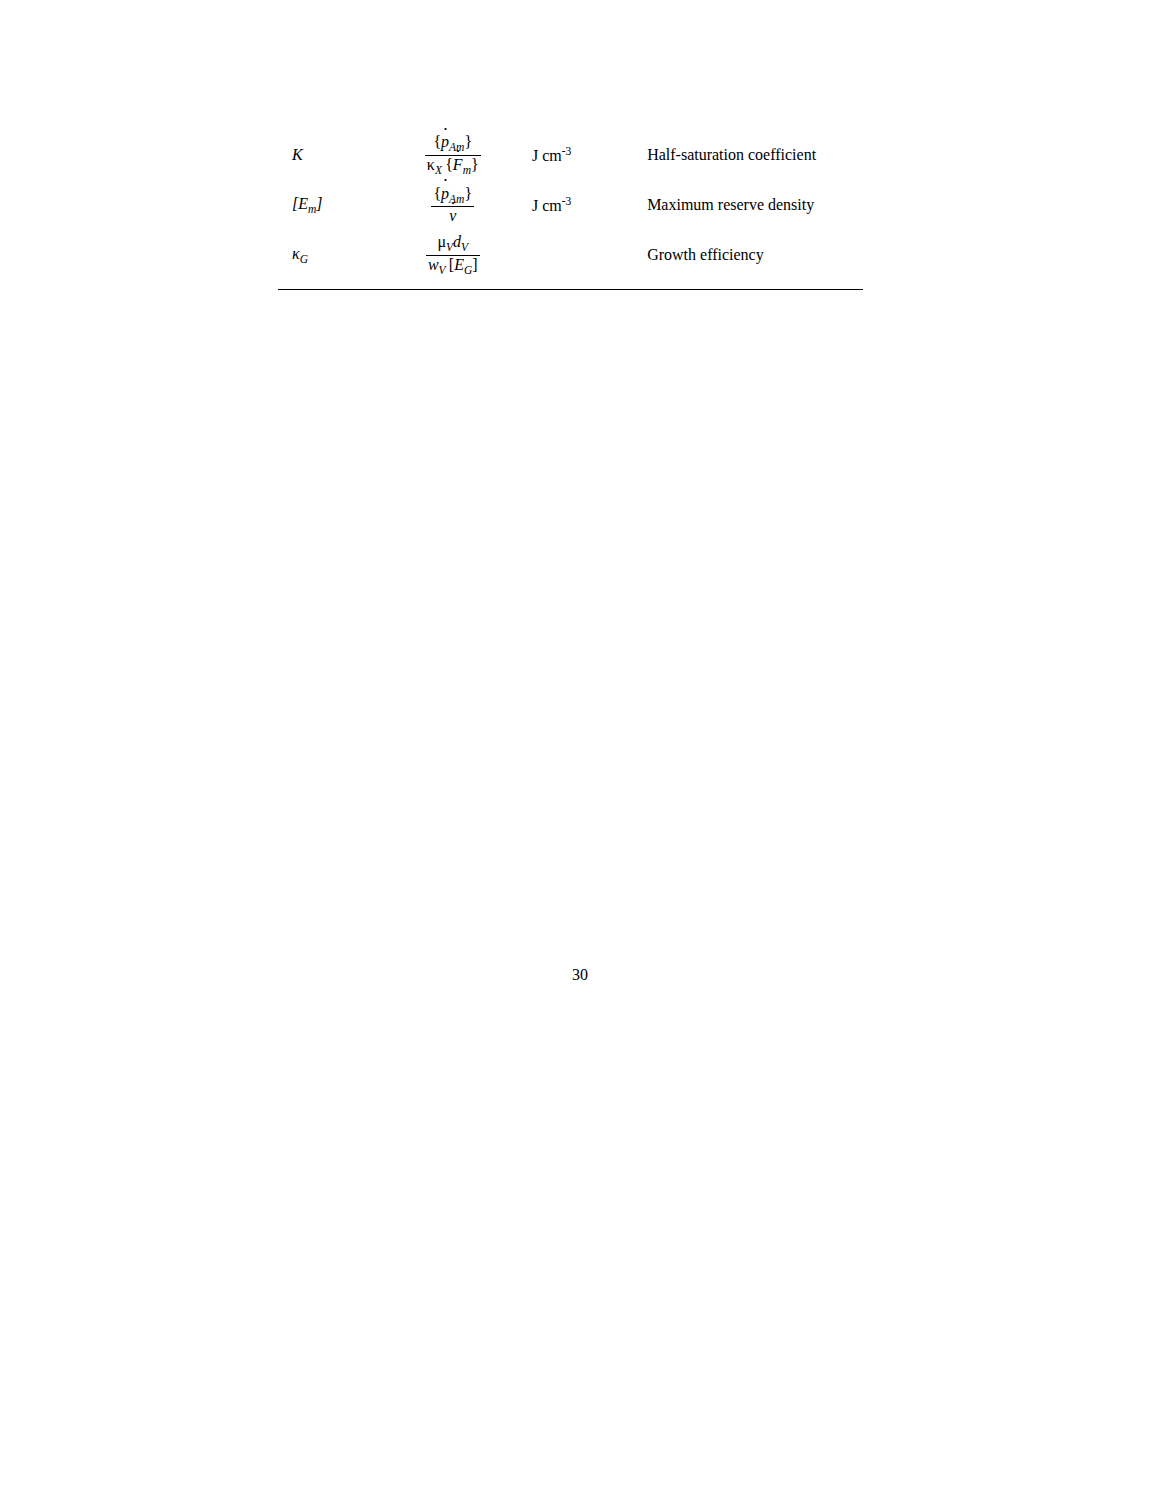| K | { p Am } κ X { F m } | J cm -3 | Half-saturation coefficient |
| [ E m ] | { p Am } v | J cm -3 | Maximum reserve density |
| κ G | μ V d V w V [ E G ] | | Growth efficiency |
30